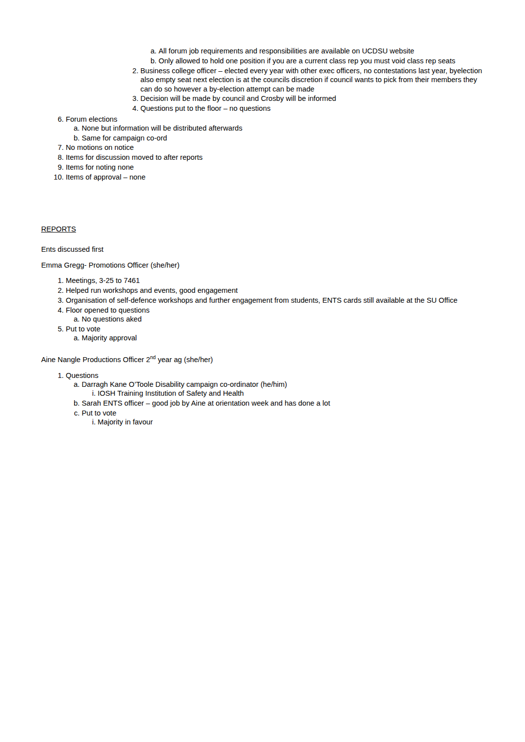All forum job requirements and responsibilities are available on UCDSU website
Only allowed to hold one position if you are a current class rep you must void class rep seats
Business college officer – elected every year with other exec officers, no contestations last year, byelection also empty seat next election is at the councils discretion if council wants to pick from their members they can do so however a by-election attempt can be made
Decision will be made by council and Crosby will be informed
Questions put to the floor – no questions
Forum elections
None but information will be distributed afterwards
Same for campaign co-ord
No motions on notice
Items for discussion moved to after reports
Items for noting none
Items of approval – none
REPORTS
Ents discussed first
Emma Gregg- Promotions Officer (she/her)
Meetings, 3-25 to 7461
Helped run workshops and events, good engagement
Organisation of self-defence workshops and further engagement from students, ENTS cards still available at the SU Office
Floor opened to questions
No questions aked
Put to vote
Majority approval
Aine Nangle Productions Officer 2nd year ag (she/her)
Questions
Darragh Kane O’Toole Disability campaign co-ordinator (he/him)
IOSH Training Institution of Safety and Health
Sarah ENTS officer – good job by Aine at orientation week and has done a lot
Put to vote
Majority in favour